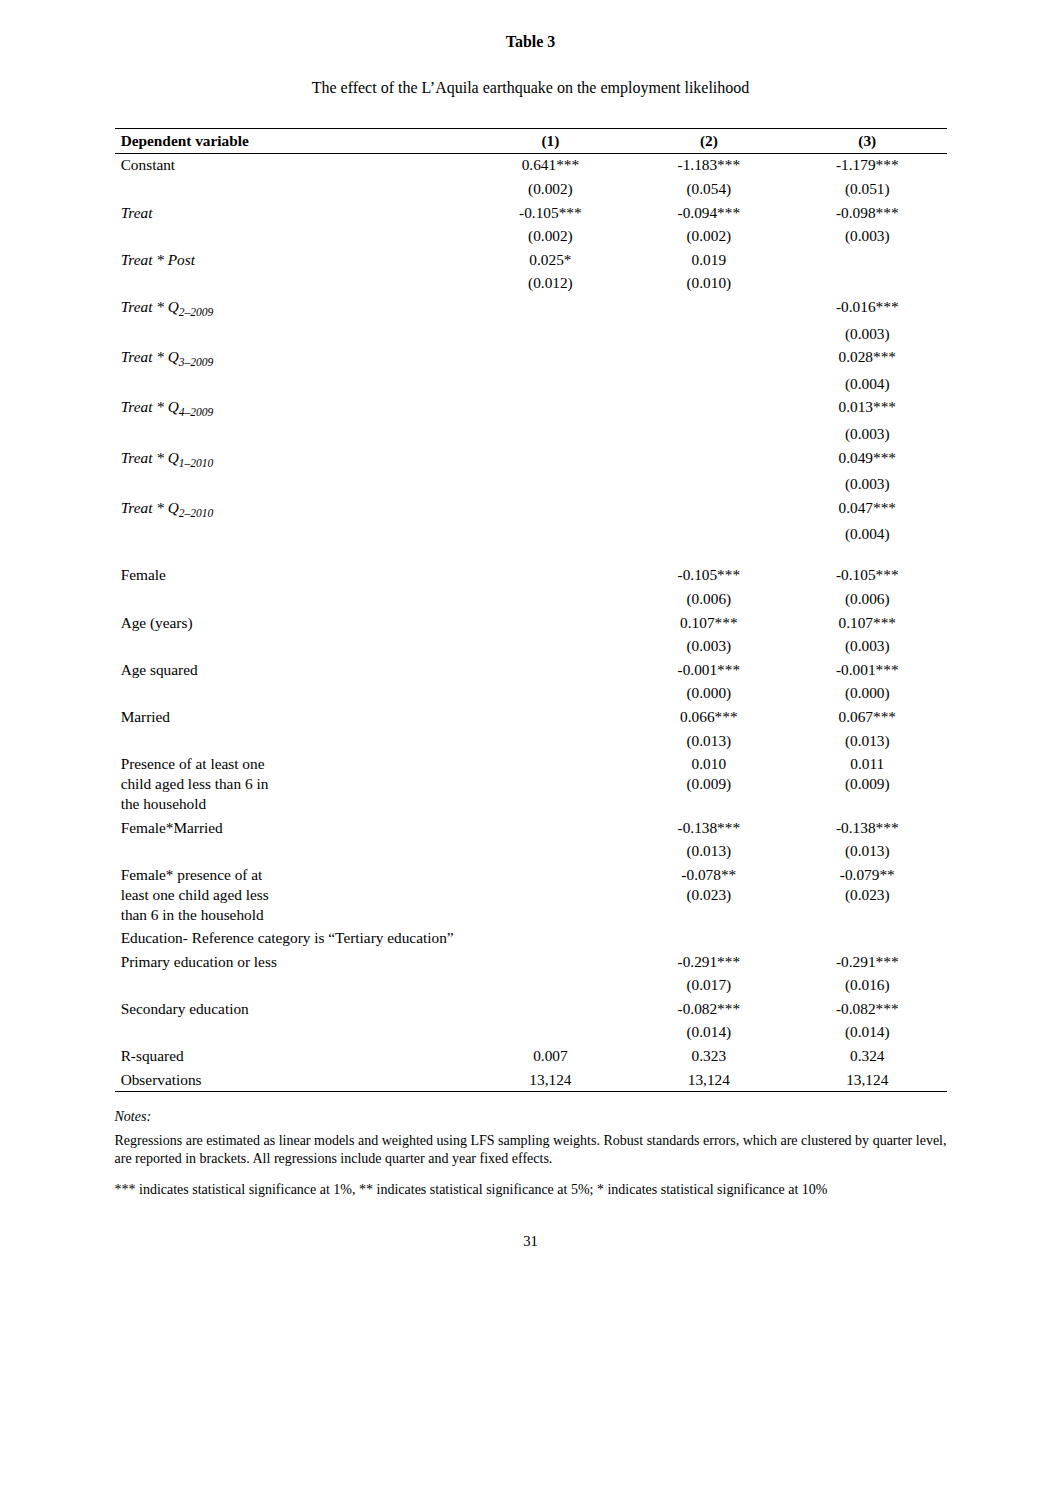Table 3
The effect of the L’Aquila earthquake on the employment likelihood
| Dependent variable | (1) | (2) | (3) |
| --- | --- | --- | --- |
| Constant | 0.641*** | -1.183*** | -1.179*** |
| | (0.002) | (0.054) | (0.051) |
| Treat | -0.105*** | -0.094*** | -0.098*** |
| | (0.002) | (0.002) | (0.003) |
| Treat * Post | 0.025* | 0.019 | |
| | (0.012) | (0.010) | |
| Treat * Q 2–2009 | | | -0.016*** |
| | | | (0.003) |
| Treat * Q 3–2009 | | | 0.028*** |
| | | | (0.004) |
| Treat * Q 4–2009 | | | 0.013*** |
| | | | (0.003) |
| Treat * Q 1–2010 | | | 0.049*** |
| | | | (0.003) |
| Treat * Q 2–2010 | | | 0.047*** |
| | | | (0.004) |
| Female | | -0.105*** | -0.105*** |
| | | (0.006) | (0.006) |
| Age (years) | | 0.107*** | 0.107*** |
| | | (0.003) | (0.003) |
| Age squared | | -0.001*** | -0.001*** |
| | | (0.000) | (0.000) |
| Married | | 0.066*** | 0.067*** |
| | | (0.013) | (0.013) |
| Presence of at least one child aged less than 6 in the household | | 0.010 (0.009) | 0.011 (0.009) |
| Female*Married | | -0.138*** | -0.138*** |
| | | (0.013) | (0.013) |
| Female* presence of at least one child aged less than 6 in the household | | -0.078** (0.023) | -0.079** (0.023) |
| Education- Reference category is “Tertiary education” |
| Primary education or less | | -0.291*** | -0.291*** |
| | | (0.017) | (0.016) |
| Secondary education | | -0.082*** | -0.082*** |
| | | (0.014) | (0.014) |
| R-squared | 0.007 | 0.323 | 0.324 |
| Observations | 13,124 | 13,124 | 13,124 |
Notes:
Regressions are estimated as linear models and weighted using LFS sampling weights. Robust standards errors, which are clustered by quarter level, are reported in brackets. All regressions include quarter and year fixed effects.
*** indicates statistical significance at 1%, ** indicates statistical significance at 5%; * indicates statistical significance at 10%
31